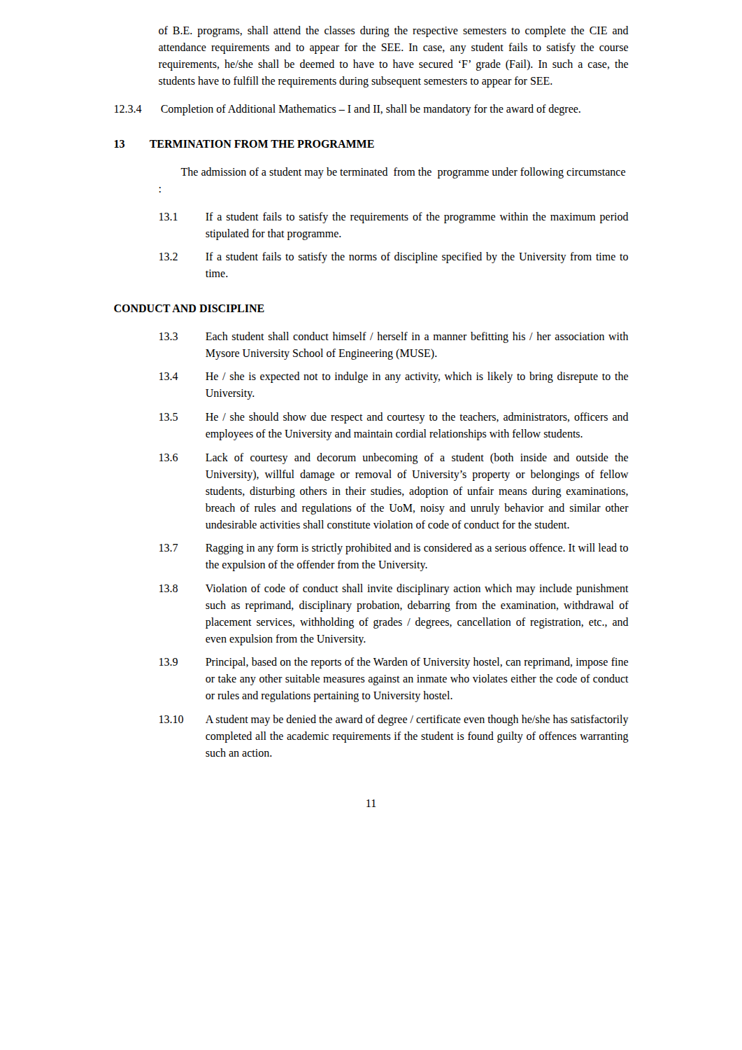of B.E. programs, shall attend the classes during the respective semesters to complete the CIE and attendance requirements and to appear for the SEE. In case, any student fails to satisfy the course requirements, he/she shall be deemed to have to have secured ‘F’ grade (Fail). In such a case, the students have to fulfill the requirements during subsequent semesters to appear for SEE.
12.3.4 Completion of Additional Mathematics – I and II, shall be mandatory for the award of degree.
13 TERMINATION FROM THE PROGRAMME
The admission of a student may be terminated from the programme under following circumstance :
13.1 If a student fails to satisfy the requirements of the programme within the maximum period stipulated for that programme.
13.2 If a student fails to satisfy the norms of discipline specified by the University from time to time.
CONDUCT AND DISCIPLINE
13.3 Each student shall conduct himself / herself in a manner befitting his / her association with Mysore University School of Engineering (MUSE).
13.4 He / she is expected not to indulge in any activity, which is likely to bring disrepute to the University.
13.5 He / she should show due respect and courtesy to the teachers, administrators, officers and employees of the University and maintain cordial relationships with fellow students.
13.6 Lack of courtesy and decorum unbecoming of a student (both inside and outside the University), willful damage or removal of University’s property or belongings of fellow students, disturbing others in their studies, adoption of unfair means during examinations, breach of rules and regulations of the UoM, noisy and unruly behavior and similar other undesirable activities shall constitute violation of code of conduct for the student.
13.7 Ragging in any form is strictly prohibited and is considered as a serious offence. It will lead to the expulsion of the offender from the University.
13.8 Violation of code of conduct shall invite disciplinary action which may include punishment such as reprimand, disciplinary probation, debarring from the examination, withdrawal of placement services, withholding of grades / degrees, cancellation of registration, etc., and even expulsion from the University.
13.9 Principal, based on the reports of the Warden of University hostel, can reprimand, impose fine or take any other suitable measures against an inmate who violates either the code of conduct or rules and regulations pertaining to University hostel.
13.10 A student may be denied the award of degree / certificate even though he/she has satisfactorily completed all the academic requirements if the student is found guilty of offences warranting such an action.
11